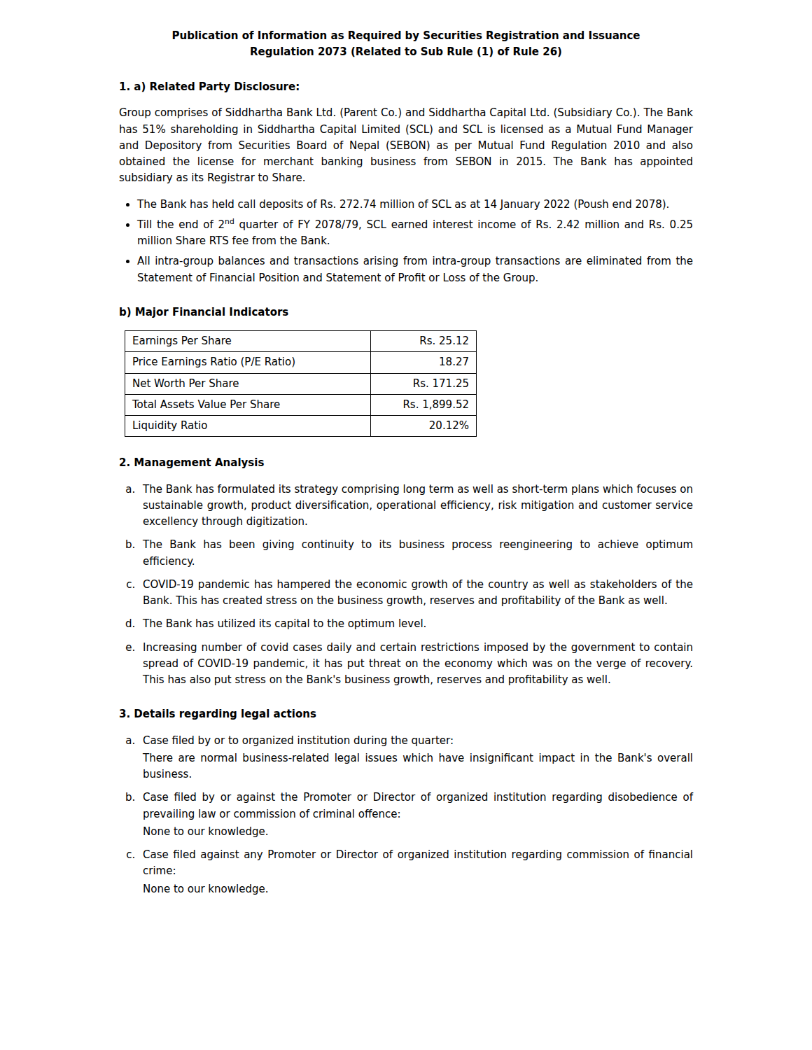Publication of Information as Required by Securities Registration and Issuance
Regulation 2073 (Related to Sub Rule (1) of Rule 26)
1. a) Related Party Disclosure:
Group comprises of Siddhartha Bank Ltd. (Parent Co.) and Siddhartha Capital Ltd. (Subsidiary Co.). The Bank has 51% shareholding in Siddhartha Capital Limited (SCL) and SCL is licensed as a Mutual Fund Manager and Depository from Securities Board of Nepal (SEBON) as per Mutual Fund Regulation 2010 and also obtained the license for merchant banking business from SEBON in 2015. The Bank has appointed subsidiary as its Registrar to Share.
The Bank has held call deposits of Rs. 272.74 million of SCL as at 14 January 2022 (Poush end 2078).
Till the end of 2nd quarter of FY 2078/79, SCL earned interest income of Rs. 2.42 million and Rs. 0.25 million Share RTS fee from the Bank.
All intra-group balances and transactions arising from intra-group transactions are eliminated from the Statement of Financial Position and Statement of Profit or Loss of the Group.
b) Major Financial Indicators
| Earnings Per Share | Rs. 25.12 |
| Price Earnings Ratio (P/E Ratio) | 18.27 |
| Net Worth Per Share | Rs. 171.25 |
| Total Assets Value Per Share | Rs. 1,899.52 |
| Liquidity Ratio | 20.12% |
2. Management Analysis
The Bank has formulated its strategy comprising long term as well as short-term plans which focuses on sustainable growth, product diversification, operational efficiency, risk mitigation and customer service excellency through digitization.
The Bank has been giving continuity to its business process reengineering to achieve optimum efficiency.
COVID-19 pandemic has hampered the economic growth of the country as well as stakeholders of the Bank. This has created stress on the business growth, reserves and profitability of the Bank as well.
The Bank has utilized its capital to the optimum level.
Increasing number of covid cases daily and certain restrictions imposed by the government to contain spread of COVID-19 pandemic, it has put threat on the economy which was on the verge of recovery. This has also put stress on the Bank's business growth, reserves and profitability as well.
3. Details regarding legal actions
Case filed by or to organized institution during the quarter: There are normal business-related legal issues which have insignificant impact in the Bank's overall business.
Case filed by or against the Promoter or Director of organized institution regarding disobedience of prevailing law or commission of criminal offence: None to our knowledge.
Case filed against any Promoter or Director of organized institution regarding commission of financial crime: None to our knowledge.